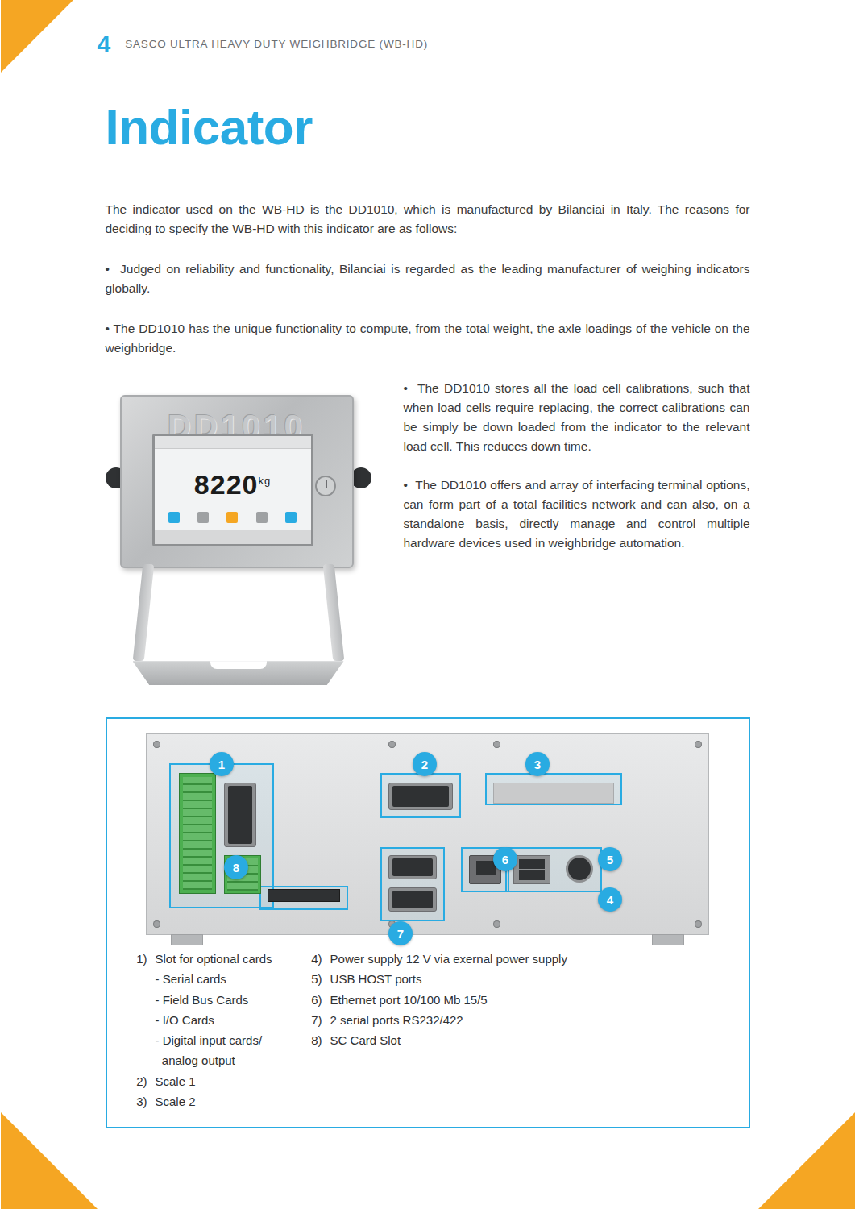4 SASCO Ultra Heavy Duty Weighbridge (WB-HD)
Indicator
The indicator used on the WB-HD is the DD1010, which is manufactured by Bilanciai in Italy. The reasons for deciding to specify the WB-HD with this indicator are as follows:
• Judged on reliability and functionality, Bilanciai is regarded as the leading manufacturer of weighing indicators globally.
• The DD1010 has the unique functionality to compute, from the total weight, the axle loadings of the vehicle on the weighbridge.
8220kg
• The DD1010 stores all the load cell calibrations, such that when load cells require replacing, the correct calibrations can be simply be down loaded from the indicator to the relevant load cell. This reduces down time.
• The DD1010 offers and array of interfacing terminal options, can form part of a total facilities network and can also, on a standalone basis, directly manage and control multiple hardware devices used in weighbridge automation.
1
2
3
5
6
4
7
8
1) Slot for optional cards
- Serial cards
- Field Bus Cards
- I/O Cards
- Digital input cards/
analog output
2) Scale 1
3) Scale 2
4) Power supply 12 V via exernal power supply
5) USB HOST ports
6) Ethernet port 10/100 Mb 15/5
7) 2 serial ports RS232/422
8) SC Card Slot